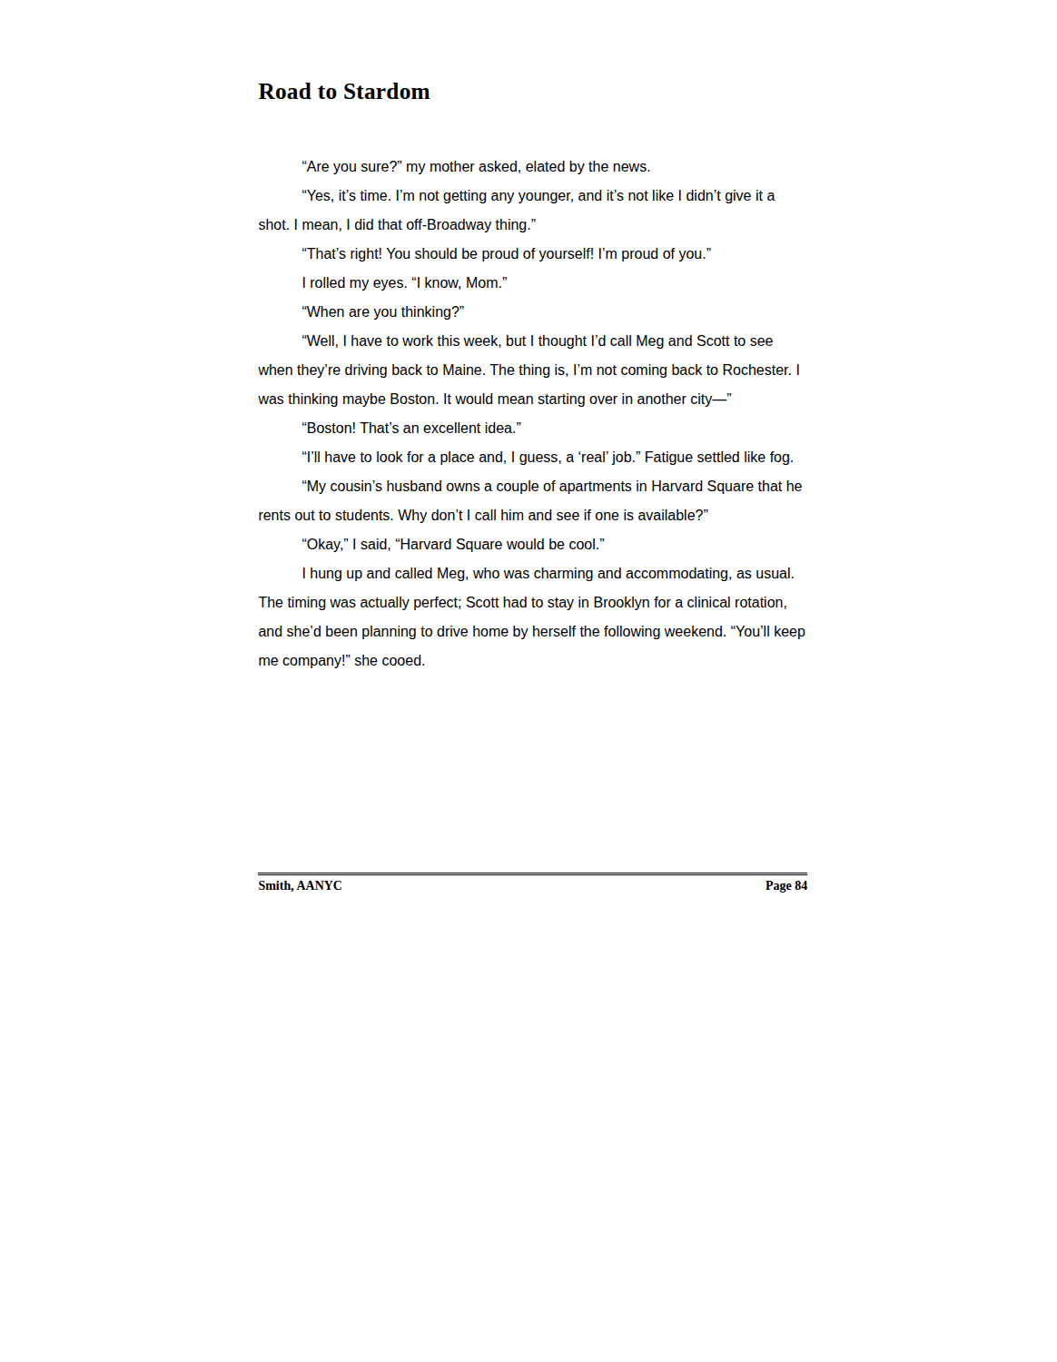Road to Stardom
“Are you sure?” my mother asked, elated by the news.
“Yes, it’s time. I’m not getting any younger, and it’s not like I didn’t give it a shot. I mean, I did that off-Broadway thing.”
“That’s right! You should be proud of yourself! I’m proud of you.”
I rolled my eyes. “I know, Mom.”
“When are you thinking?”
“Well, I have to work this week, but I thought I’d call Meg and Scott to see when they’re driving back to Maine. The thing is, I’m not coming back to Rochester. I was thinking maybe Boston. It would mean starting over in another city—”
“Boston! That’s an excellent idea.”
“I’ll have to look for a place and, I guess, a ‘real’ job.” Fatigue settled like fog.
“My cousin’s husband owns a couple of apartments in Harvard Square that he rents out to students. Why don’t I call him and see if one is available?”
“Okay,” I said, “Harvard Square would be cool.”
I hung up and called Meg, who was charming and accommodating, as usual. The timing was actually perfect; Scott had to stay in Brooklyn for a clinical rotation, and she’d been planning to drive home by herself the following weekend. “You’ll keep me company!” she cooed.
Smith, AANYC Page 84